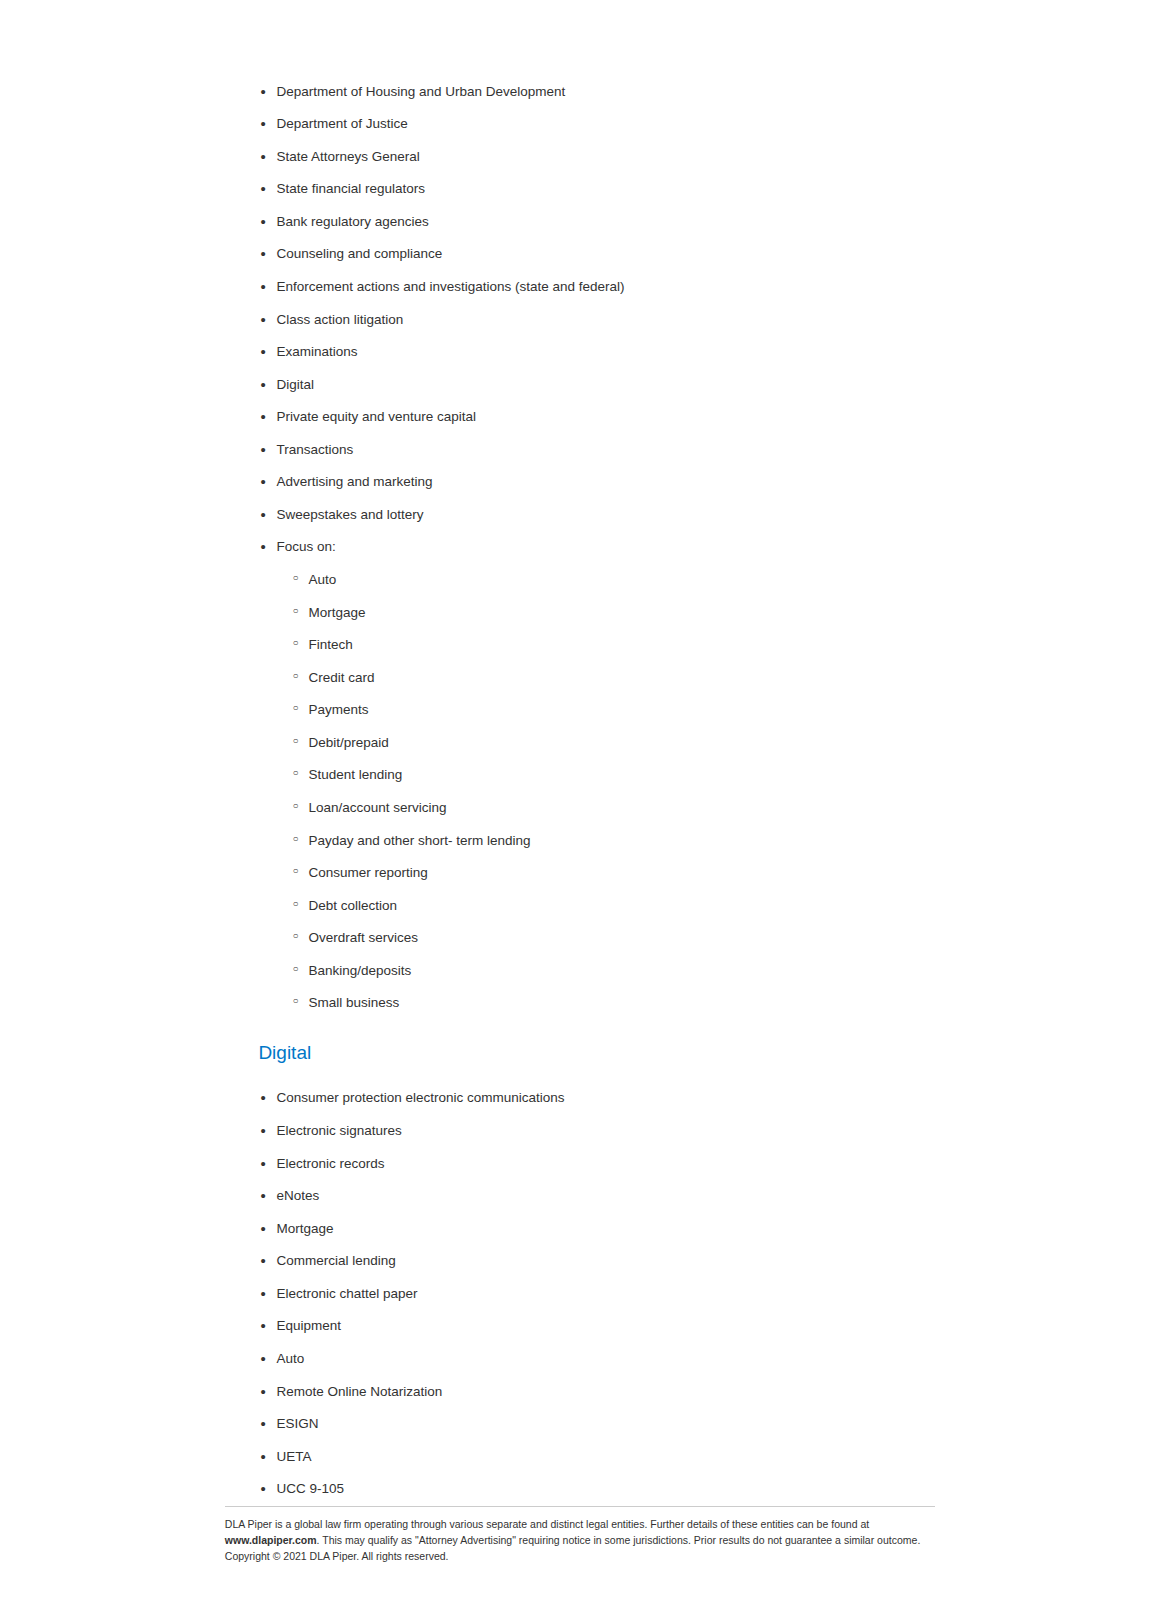Department of Housing and Urban Development
Department of Justice
State Attorneys General
State financial regulators
Bank regulatory agencies
Counseling and compliance
Enforcement actions and investigations (state and federal)
Class action litigation
Examinations
Digital
Private equity and venture capital
Transactions
Advertising and marketing
Sweepstakes and lottery
Focus on:
Auto
Mortgage
Fintech
Credit card
Payments
Debit/prepaid
Student lending
Loan/account servicing
Payday and other short- term lending
Consumer reporting
Debt collection
Overdraft services
Banking/deposits
Small business
Digital
Consumer protection electronic communications
Electronic signatures
Electronic records
eNotes
Mortgage
Commercial lending
Electronic chattel paper
Equipment
Auto
Remote Online Notarization
ESIGN
UETA
UCC 9-105
DLA Piper is a global law firm operating through various separate and distinct legal entities. Further details of these entities can be found at www.dlapiper.com. This may qualify as "Attorney Advertising" requiring notice in some jurisdictions. Prior results do not guarantee a similar outcome. Copyright © 2021 DLA Piper. All rights reserved.